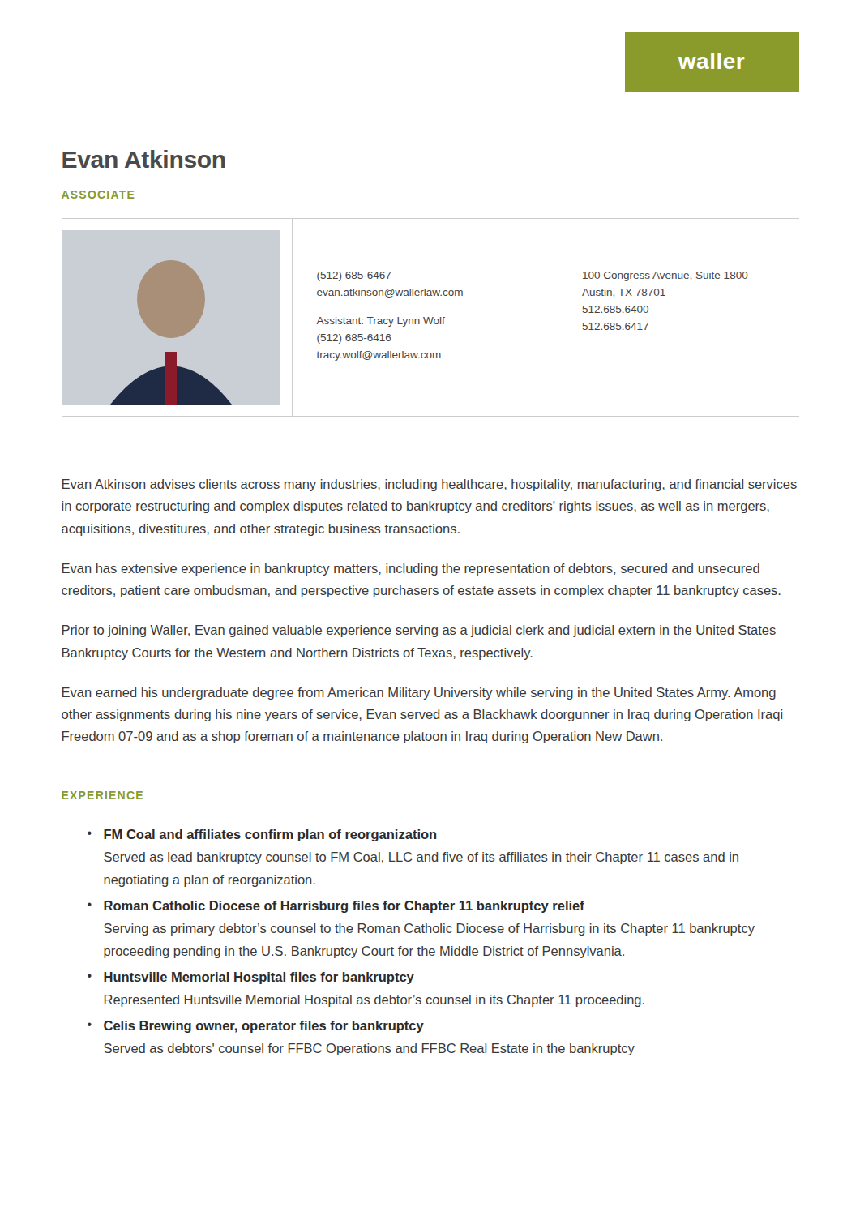waller
Evan Atkinson
ASSOCIATE
(512) 685-6467
evan.atkinson@wallerlaw.com
Assistant: Tracy Lynn Wolf
(512) 685-6416
tracy.wolf@wallerlaw.com
100 Congress Avenue, Suite 1800
Austin, TX 78701
512.685.6400
512.685.6417
Evan Atkinson advises clients across many industries, including healthcare, hospitality, manufacturing, and financial services in corporate restructuring and complex disputes related to bankruptcy and creditors' rights issues, as well as in mergers, acquisitions, divestitures, and other strategic business transactions.
Evan has extensive experience in bankruptcy matters, including the representation of debtors, secured and unsecured creditors, patient care ombudsman, and perspective purchasers of estate assets in complex chapter 11 bankruptcy cases.
Prior to joining Waller, Evan gained valuable experience serving as a judicial clerk and judicial extern in the United States Bankruptcy Courts for the Western and Northern Districts of Texas, respectively.
Evan earned his undergraduate degree from American Military University while serving in the United States Army. Among other assignments during his nine years of service, Evan served as a Blackhawk doorgunner in Iraq during Operation Iraqi Freedom 07-09 and as a shop foreman of a maintenance platoon in Iraq during Operation New Dawn.
EXPERIENCE
FM Coal and affiliates confirm plan of reorganization
Served as lead bankruptcy counsel to FM Coal, LLC and five of its affiliates in their Chapter 11 cases and in negotiating a plan of reorganization.
Roman Catholic Diocese of Harrisburg files for Chapter 11 bankruptcy relief
Serving as primary debtor’s counsel to the Roman Catholic Diocese of Harrisburg in its Chapter 11 bankruptcy proceeding pending in the U.S. Bankruptcy Court for the Middle District of Pennsylvania.
Huntsville Memorial Hospital files for bankruptcy
Represented Huntsville Memorial Hospital as debtor’s counsel in its Chapter 11 proceeding.
Celis Brewing owner, operator files for bankruptcy
Served as debtors' counsel for FFBC Operations and FFBC Real Estate in the bankruptcy